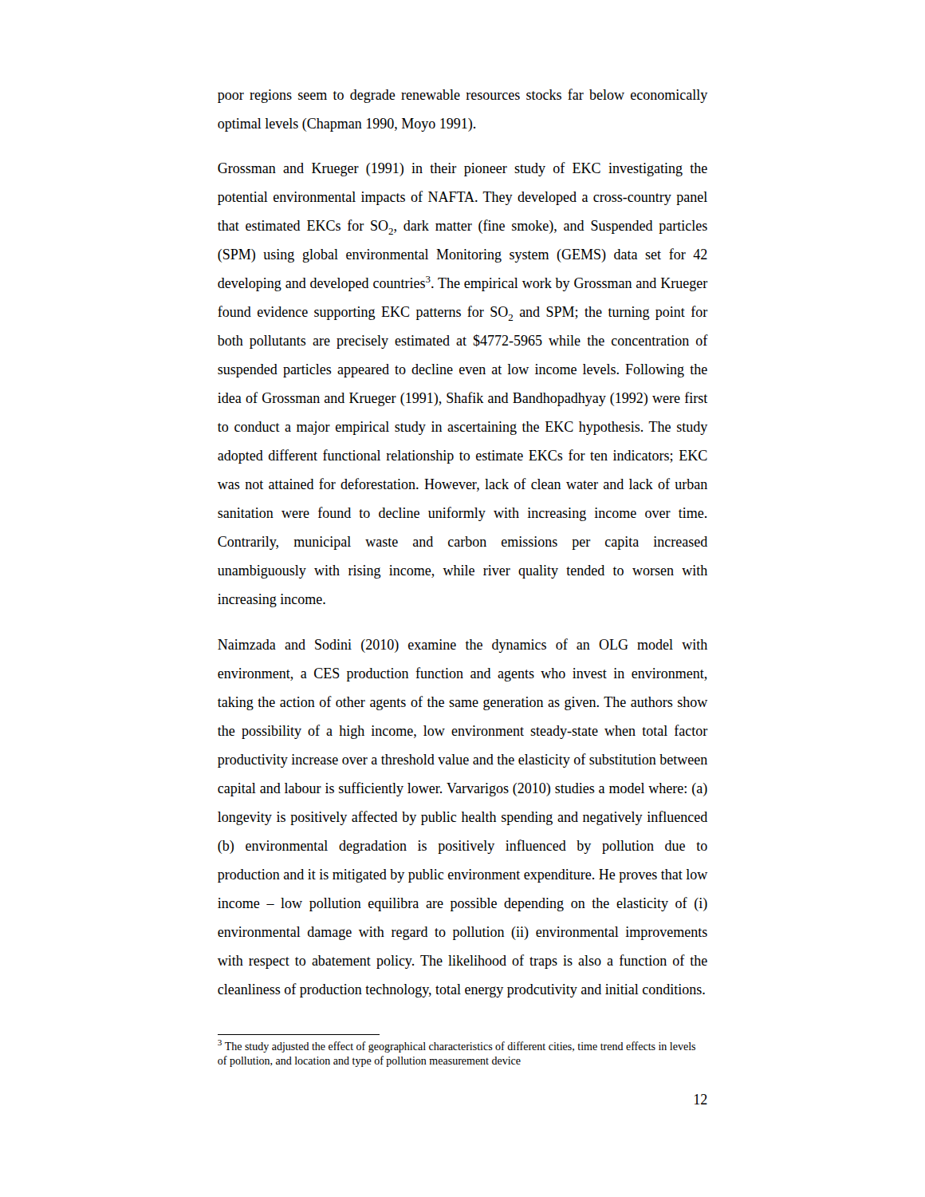poor regions seem to degrade renewable resources stocks far below economically optimal levels (Chapman 1990, Moyo 1991).
Grossman and Krueger (1991) in their pioneer study of EKC investigating the potential environmental impacts of NAFTA. They developed a cross-country panel that estimated EKCs for SO2, dark matter (fine smoke), and Suspended particles (SPM) using global environmental Monitoring system (GEMS) data set for 42 developing and developed countries3. The empirical work by Grossman and Krueger found evidence supporting EKC patterns for SO2 and SPM; the turning point for both pollutants are precisely estimated at $4772-5965 while the concentration of suspended particles appeared to decline even at low income levels. Following the idea of Grossman and Krueger (1991), Shafik and Bandhopadhyay (1992) were first to conduct a major empirical study in ascertaining the EKC hypothesis. The study adopted different functional relationship to estimate EKCs for ten indicators; EKC was not attained for deforestation. However, lack of clean water and lack of urban sanitation were found to decline uniformly with increasing income over time. Contrarily, municipal waste and carbon emissions per capita increased unambiguously with rising income, while river quality tended to worsen with increasing income.
Naimzada and Sodini (2010) examine the dynamics of an OLG model with environment, a CES production function and agents who invest in environment, taking the action of other agents of the same generation as given. The authors show the possibility of a high income, low environment steady-state when total factor productivity increase over a threshold value and the elasticity of substitution between capital and labour is sufficiently lower. Varvarigos (2010) studies a model where: (a) longevity is positively affected by public health spending and negatively influenced (b) environmental degradation is positively influenced by pollution due to production and it is mitigated by public environment expenditure. He proves that low income – low pollution equilibra are possible depending on the elasticity of (i) environmental damage with regard to pollution (ii) environmental improvements with respect to abatement policy. The likelihood of traps is also a function of the cleanliness of production technology, total energy prodcutivity and initial conditions.
3 The study adjusted the effect of geographical characteristics of different cities, time trend effects in levels of pollution, and location and type of pollution measurement device
12